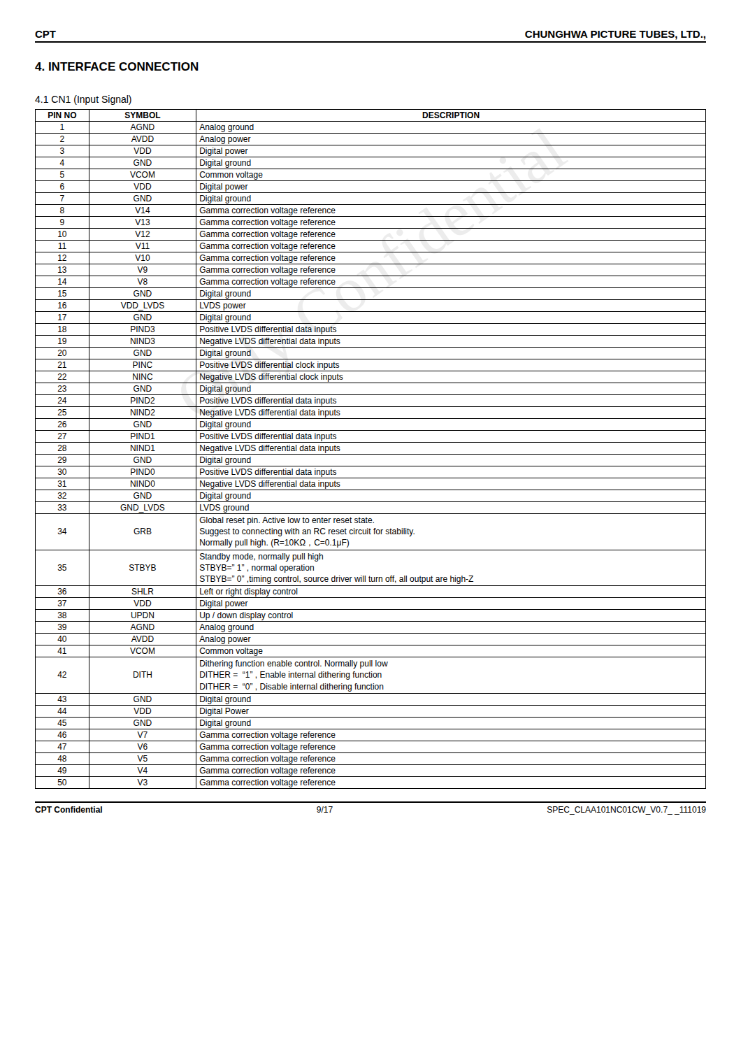Only Confidential
CPT
CHUNGHWA PICTURE TUBES, LTD.,
4. INTERFACE CONNECTION
4.1 CN1 (Input Signal)
| PIN NO | SYMBOL | DESCRIPTION |
| --- | --- | --- |
| 1 | AGND | Analog ground |
| 2 | AVDD | Analog power |
| 3 | VDD | Digital power |
| 4 | GND | Digital ground |
| 5 | VCOM | Common voltage |
| 6 | VDD | Digital power |
| 7 | GND | Digital ground |
| 8 | V14 | Gamma correction voltage reference |
| 9 | V13 | Gamma correction voltage reference |
| 10 | V12 | Gamma correction voltage reference |
| 11 | V11 | Gamma correction voltage reference |
| 12 | V10 | Gamma correction voltage reference |
| 13 | V9 | Gamma correction voltage reference |
| 14 | V8 | Gamma correction voltage reference |
| 15 | GND | Digital ground |
| 16 | VDD_LVDS | LVDS power |
| 17 | GND | Digital ground |
| 18 | PIND3 | Positive LVDS differential data inputs |
| 19 | NIND3 | Negative LVDS differential data inputs |
| 20 | GND | Digital ground |
| 21 | PINC | Positive LVDS differential clock inputs |
| 22 | NINC | Negative LVDS differential clock inputs |
| 23 | GND | Digital ground |
| 24 | PIND2 | Positive LVDS differential data inputs |
| 25 | NIND2 | Negative LVDS differential data inputs |
| 26 | GND | Digital ground |
| 27 | PIND1 | Positive LVDS differential data inputs |
| 28 | NIND1 | Negative LVDS differential data inputs |
| 29 | GND | Digital ground |
| 30 | PIND0 | Positive LVDS differential data inputs |
| 31 | NIND0 | Negative LVDS differential data inputs |
| 32 | GND | Digital ground |
| 33 | GND_LVDS | LVDS ground |
| 34 | GRB | Global reset pin. Active low to enter reset state. Suggest to connecting with an RC reset circuit for stability. Normally pull high. (R=10KΩ，C=0.1μF) |
| 35 | STBYB | Standby mode, normally pull high STBYB=” 1” , normal operation STBYB=” 0” ,timing control, source driver will turn off, all output are high-Z |
| 36 | SHLR | Left or right display control |
| 37 | VDD | Digital power |
| 38 | UPDN | Up / down display control |
| 39 | AGND | Analog ground |
| 40 | AVDD | Analog power |
| 41 | VCOM | Common voltage |
| 42 | DITH | Dithering function enable control. Normally pull low DITHER = “1” , Enable internal dithering function DITHER = “0” , Disable internal dithering function |
| 43 | GND | Digital ground |
| 44 | VDD | Digital Power |
| 45 | GND | Digital ground |
| 46 | V7 | Gamma correction voltage reference |
| 47 | V6 | Gamma correction voltage reference |
| 48 | V5 | Gamma correction voltage reference |
| 49 | V4 | Gamma correction voltage reference |
| 50 | V3 | Gamma correction voltage reference |
CPT Confidential
9/17
SPEC_CLAA101NC01CW_V0.7_ _111019